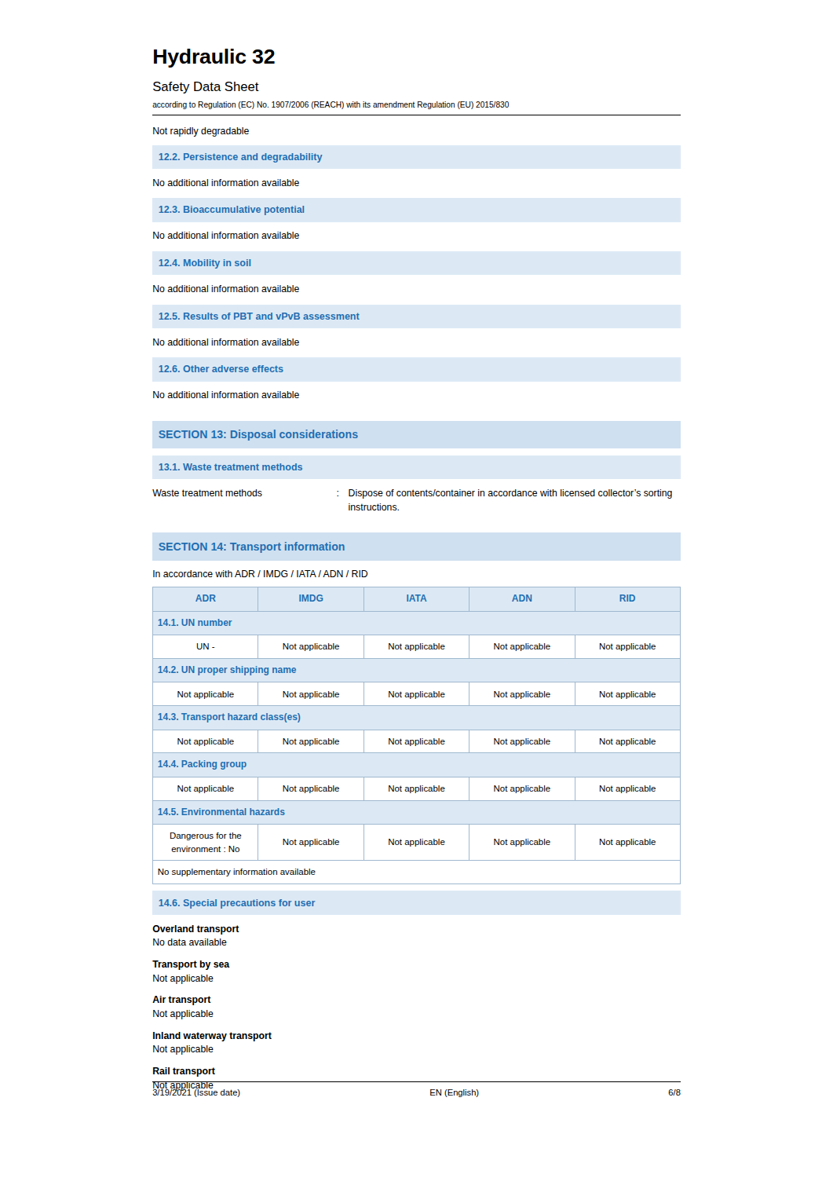Hydraulic 32
Safety Data Sheet
according to Regulation (EC) No. 1907/2006 (REACH) with its amendment Regulation (EU) 2015/830
Not rapidly degradable
12.2. Persistence and degradability
No additional information available
12.3. Bioaccumulative potential
No additional information available
12.4. Mobility in soil
No additional information available
12.5. Results of PBT and vPvB assessment
No additional information available
12.6. Other adverse effects
No additional information available
SECTION 13: Disposal considerations
13.1. Waste treatment methods
Waste treatment methods
:
Dispose of contents/container in accordance with licensed collector’s sorting instructions.
SECTION 14: Transport information
In accordance with ADR / IMDG / IATA / ADN / RID
| ADR | IMDG | IATA | ADN | RID |
| --- | --- | --- | --- | --- |
| 14.1. UN number |
| UN - | Not applicable | Not applicable | Not applicable | Not applicable |
| 14.2. UN proper shipping name |
| Not applicable | Not applicable | Not applicable | Not applicable | Not applicable |
| 14.3. Transport hazard class(es) |
| Not applicable | Not applicable | Not applicable | Not applicable | Not applicable |
| 14.4. Packing group |
| Not applicable | Not applicable | Not applicable | Not applicable | Not applicable |
| 14.5. Environmental hazards |
| Dangerous for the environment : No | Not applicable | Not applicable | Not applicable | Not applicable |
| No supplementary information available |
14.6. Special precautions for user
Overland transport
No data available
Transport by sea
Not applicable
Air transport
Not applicable
Inland waterway transport
Not applicable
Rail transport
Not applicable
3/19/2021 (Issue date)
EN (English)
6/8